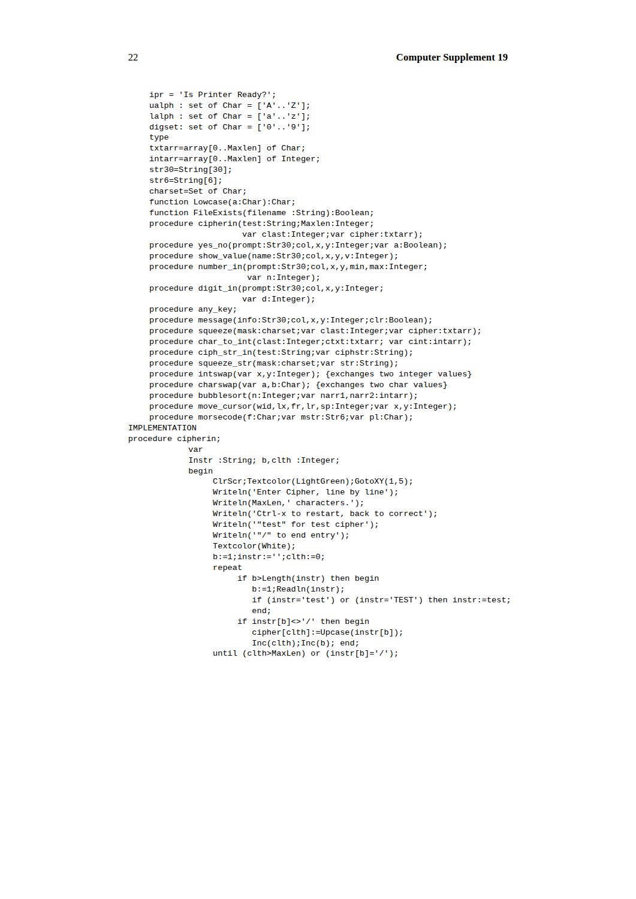22 Computer Supplement 19
ipr = 'Is Printer Ready?';
ualph : set of Char = ['A'..'Z'];
lalph : set of Char = ['a'..'z'];
digset: set of Char = ['0'..'9'];
type
txtarr=array[0..Maxlen] of Char;
intarr=array[0..Maxlen] of Integer;
str30=String[30];
str6=String[6];
charset=Set of Char;
function Lowcase(a:Char):Char;
function FileExists(filename :String):Boolean;
procedure cipherin(test:String;Maxlen:Integer;
                   var clast:Integer;var cipher:txtarr);
procedure yes_no(prompt:Str30;col,x,y:Integer;var a:Boolean);
procedure show_value(name:Str30;col,x,y,v:Integer);
procedure number_in(prompt:Str30;col,x,y,min,max:Integer;
                    var n:Integer);
procedure digit_in(prompt:Str30;col,x,y:Integer;
                   var d:Integer);
procedure any_key;
procedure message(info:Str30;col,x,y:Integer;clr:Boolean);
procedure squeeze(mask:charset;var clast:Integer;var cipher:txtarr);
procedure char_to_int(clast:Integer;ctxt:txtarr; var cint:intarr);
procedure ciph_str_in(test:String;var ciphstr:String);
procedure squeeze_str(mask:charset;var str:String);
procedure intswap(var x,y:Integer); {exchanges two integer values}
procedure charswap(var a,b:Char); {exchanges two char values}
procedure bubblesort(n:Integer;var narr1,narr2:intarr);
procedure move_cursor(wid,lx,fr,lr,sp:Integer;var x,y:Integer);
procedure morsecode(f:Char;var mstr:Str6;var pl:Char);
IMPLEMENTATION
procedure cipherin;
        var
        Instr :String; b,clth :Integer;
        begin
             ClrScr;Textcolor(LightGreen);GotoXY(1,5);
             Writeln('Enter Cipher, line by line');
             Writeln(MaxLen,' characters.');
             Writeln('Ctrl-x to restart, back to correct');
             Writeln('"test" for test cipher');
             Writeln('"/" to end entry');
             Textcolor(White);
             b:=1;instr:='';clth:=0;
             repeat
                  if b>Length(instr) then begin
                     b:=1;Readln(instr);
                     if (instr='test') or (instr='TEST') then instr:=test;
                     end;
                  if instr[b]<>'/' then begin
                     cipher[clth]:=Upcase(instr[b]);
                     Inc(clth);Inc(b); end;
             until (clth>MaxLen) or (instr[b]='/');